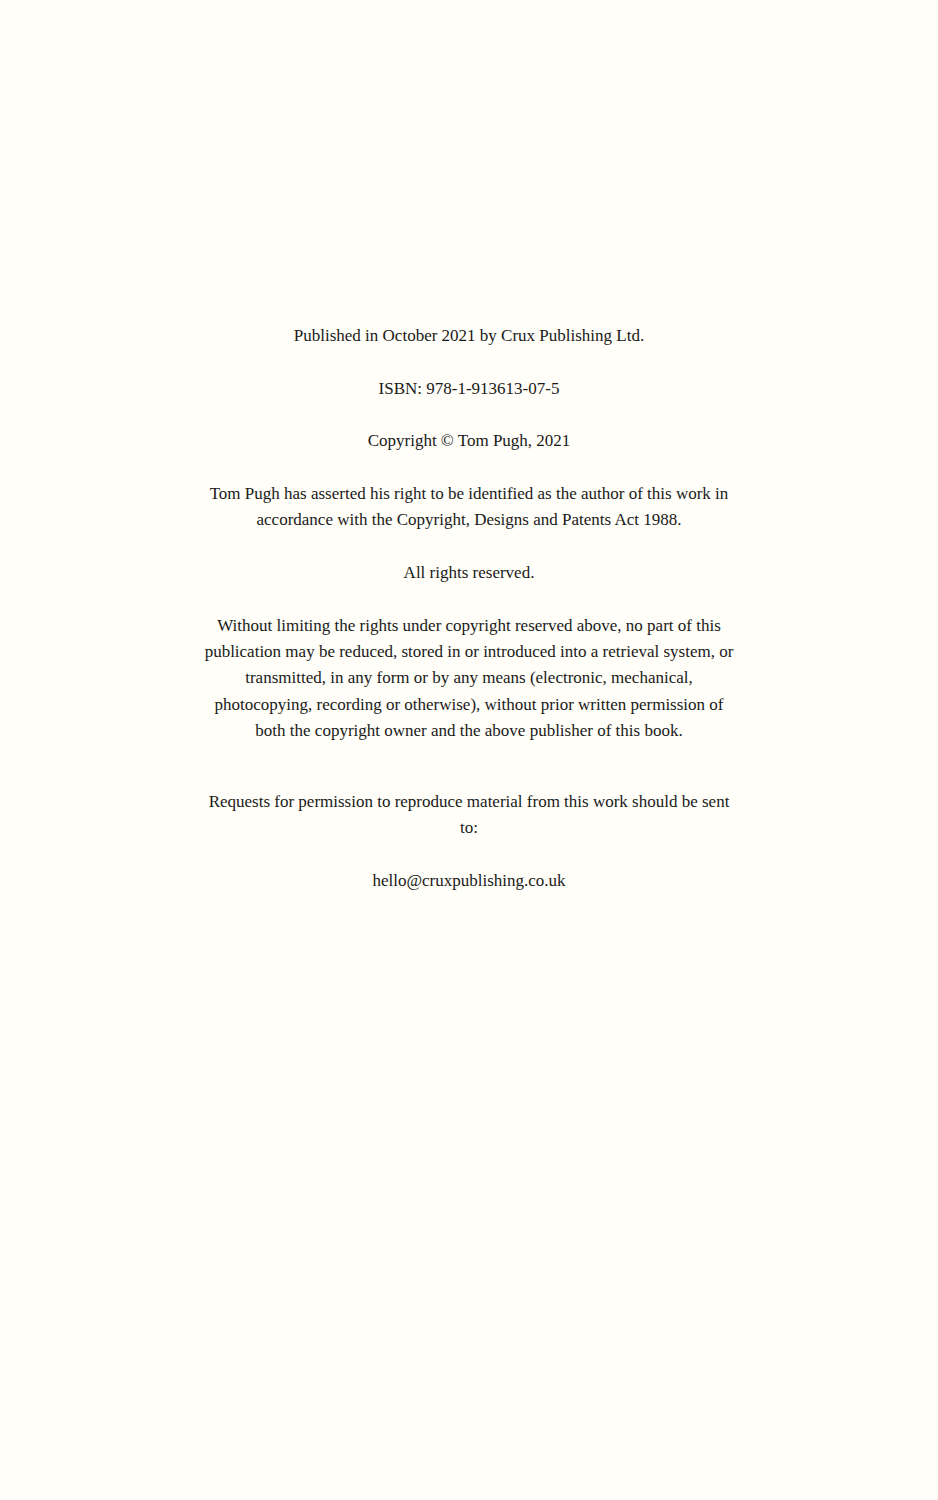Published in October 2021 by Crux Publishing Ltd.
ISBN: 978-1-913613-07-5
Copyright © Tom Pugh, 2021
Tom Pugh has asserted his right to be identified as the author of this work in accordance with the Copyright, Designs and Patents Act 1988.
All rights reserved.
Without limiting the rights under copyright reserved above, no part of this publication may be reduced, stored in or introduced into a retrieval system, or transmitted, in any form or by any means (electronic, mechanical, photocopying, recording or otherwise), without prior written permission of both the copyright owner and the above publisher of this book.
Requests for permission to reproduce material from this work should be sent to:
hello@cruxpublishing.co.uk